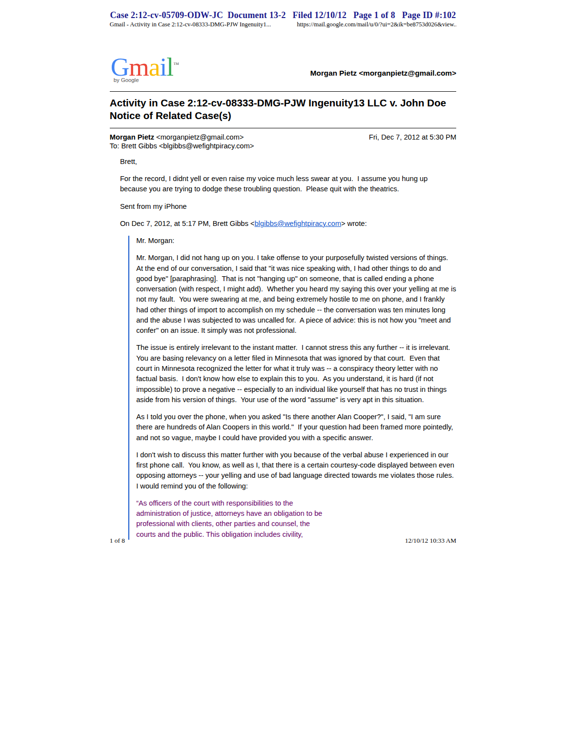Case 2:12-cv-05709-ODW-JC Document 13-2 Filed 12/10/12 Page 1 of 8 Page ID #:102
Gmail - Activity in Case 2:12-cv-08333-DMG-PJW Ingenuity1...
https://mail.google.com/mail/u/0/?ui=2&ik=be8753d026&view...
Gmail™ by Google
Morgan Pietz <morganpietz@gmail.com>
Activity in Case 2:12-cv-08333-DMG-PJW Ingenuity13 LLC v. John Doe
Notice of Related Case(s)
Morgan Pietz <morganpietz@gmail.com>
Fri, Dec 7, 2012 at 5:30 PM
To: Brett Gibbs <blgibbs@wefightpiracy.com>
Brett,
For the record, I didnt yell or even raise my voice much less swear at you. I assume you hung up because you are trying to dodge these troubling question. Please quit with the theatrics.
Sent from my iPhone
On Dec 7, 2012, at 5:17 PM, Brett Gibbs <blgibbs@wefightpiracy.com> wrote:
Mr. Morgan:
Mr. Morgan, I did not hang up on you. I take offense to your purposefully twisted versions of things. At the end of our conversation, I said that "it was nice speaking with, I had other things to do and good bye" [paraphrasing]. That is not "hanging up" on someone, that is called ending a phone conversation (with respect, I might add). Whether you heard my saying this over your yelling at me is not my fault. You were swearing at me, and being extremely hostile to me on phone, and I frankly had other things of import to accomplish on my schedule -- the conversation was ten minutes long and the abuse I was subjected to was uncalled for. A piece of advice: this is not how you "meet and confer" on an issue. It simply was not professional.
The issue is entirely irrelevant to the instant matter. I cannot stress this any further -- it is irrelevant. You are basing relevancy on a letter filed in Minnesota that was ignored by that court. Even that court in Minnesota recognized the letter for what it truly was -- a conspiracy theory letter with no factual basis. I don't know how else to explain this to you. As you understand, it is hard (if not impossible) to prove a negative -- especially to an individual like yourself that has no trust in things aside from his version of things. Your use of the word "assume" is very apt in this situation.
As I told you over the phone, when you asked "Is there another Alan Cooper?", I said, "I am sure there are hundreds of Alan Coopers in this world." If your question had been framed more pointedly, and not so vague, maybe I could have provided you with a specific answer.
I don't wish to discuss this matter further with you because of the verbal abuse I experienced in our first phone call. You know, as well as I, that there is a certain courtesy-code displayed between even opposing attorneys -- your yelling and use of bad language directed towards me violates those rules. I would remind you of the following:
“As officers of the court with responsibilities to the
administration of justice, attorneys have an obligation to be
professional with clients, other parties and counsel, the
courts and the public. This obligation includes civility,
1 of 8
12/10/12 10:33 AM